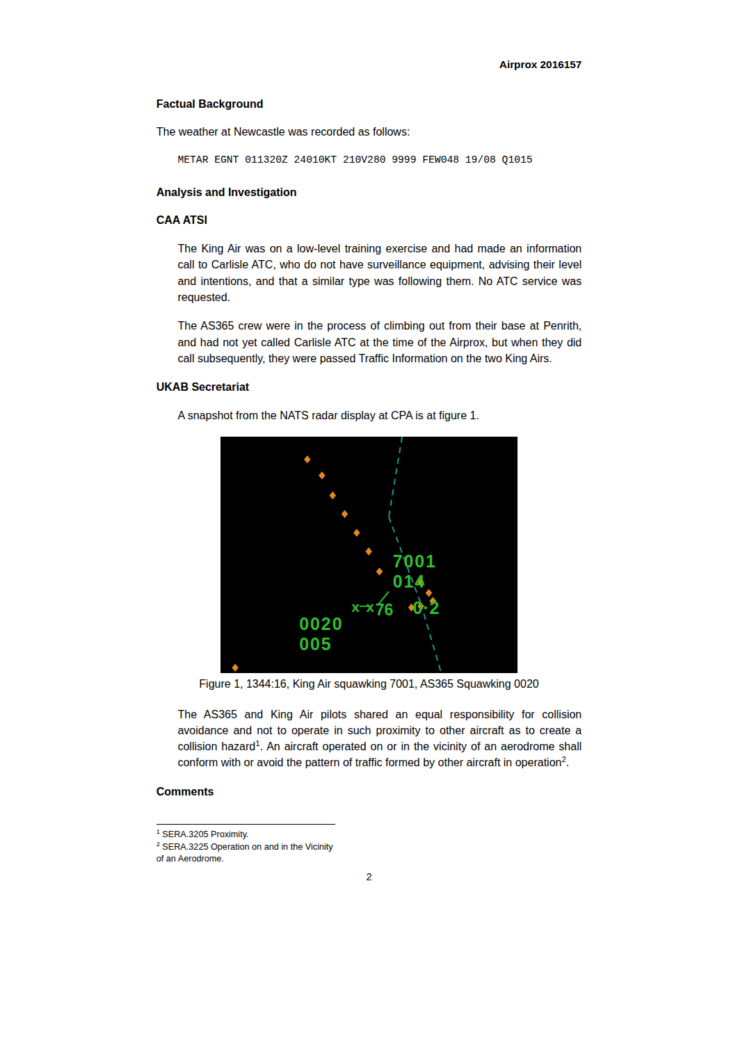Airprox 2016157
Factual Background
The weather at Newcastle was recorded as follows:
METAR EGNT 011320Z 24010KT 210V280 9999 FEW048 19/08 Q1015
Analysis and Investigation
CAA ATSI
The King Air was on a low-level training exercise and had made an information call to Carlisle ATC, who do not have surveillance equipment, advising their level and intentions, and that a similar type was following them. No ATC service was requested.
The AS365 crew were in the process of climbing out from their base at Penrith, and had not yet called Carlisle ATC at the time of the Airprox, but when they did call subsequently, they were passed Traffic Information on the two King Airs.
UKAB Secretariat
A snapshot from the NATS radar display at CPA is at figure 1.
7001 014 x x 76 0·2 0020 005
Figure 1, 1344:16, King Air squawking 7001, AS365 Squawking 0020
The AS365 and King Air pilots shared an equal responsibility for collision avoidance and not to operate in such proximity to other aircraft as to create a collision hazard1. An aircraft operated on or in the vicinity of an aerodrome shall conform with or avoid the pattern of traffic formed by other aircraft in operation2.
Comments
1 SERA.3205 Proximity.
2 SERA.3225 Operation on and in the Vicinity of an Aerodrome.
2